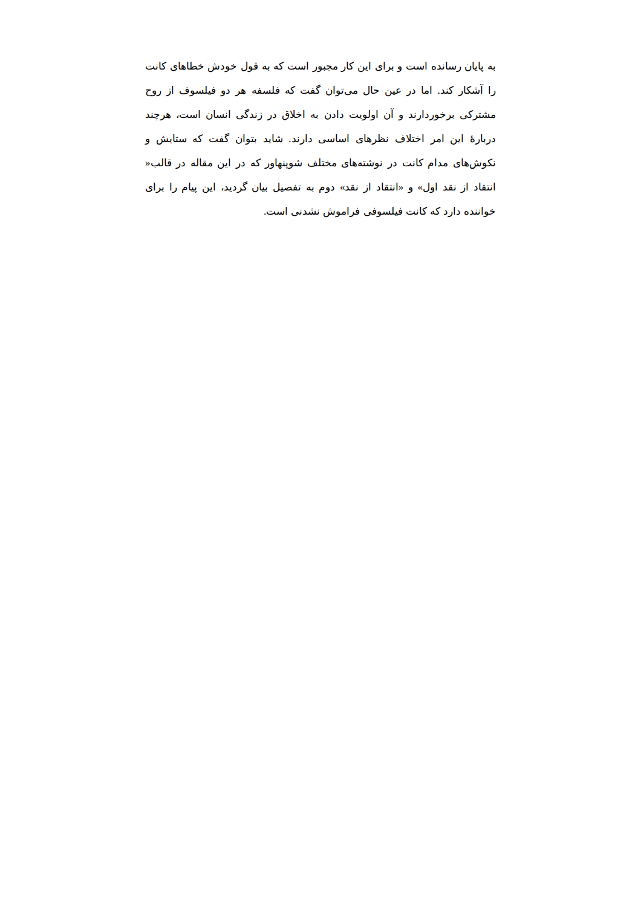به پایان رسانده است و برای این کار مجبور است که به قول خودش خطاهای کانت را آشکار کند. اما در عین حال می‌توان گفت که فلسفه هر دو فیلسوف از روح مشترکی برخوردارند و آن اولویت دادن به اخلاق در زندگی انسان است، هرچند دربارۀ این امر اختلاف نظرهای اساسی دارند. شاید بتوان گفت که ستایش و نکوش‌های مدام کانت در نوشته‌های مختلف شوپنهاور که در این مقاله در قالب« انتقاد از نقد اول» و «انتقاد از نقد» دوم به تفصیل بیان گردید، این پیام را برای خواننده دارد که کانت فیلسوفی فراموش نشدنی است.